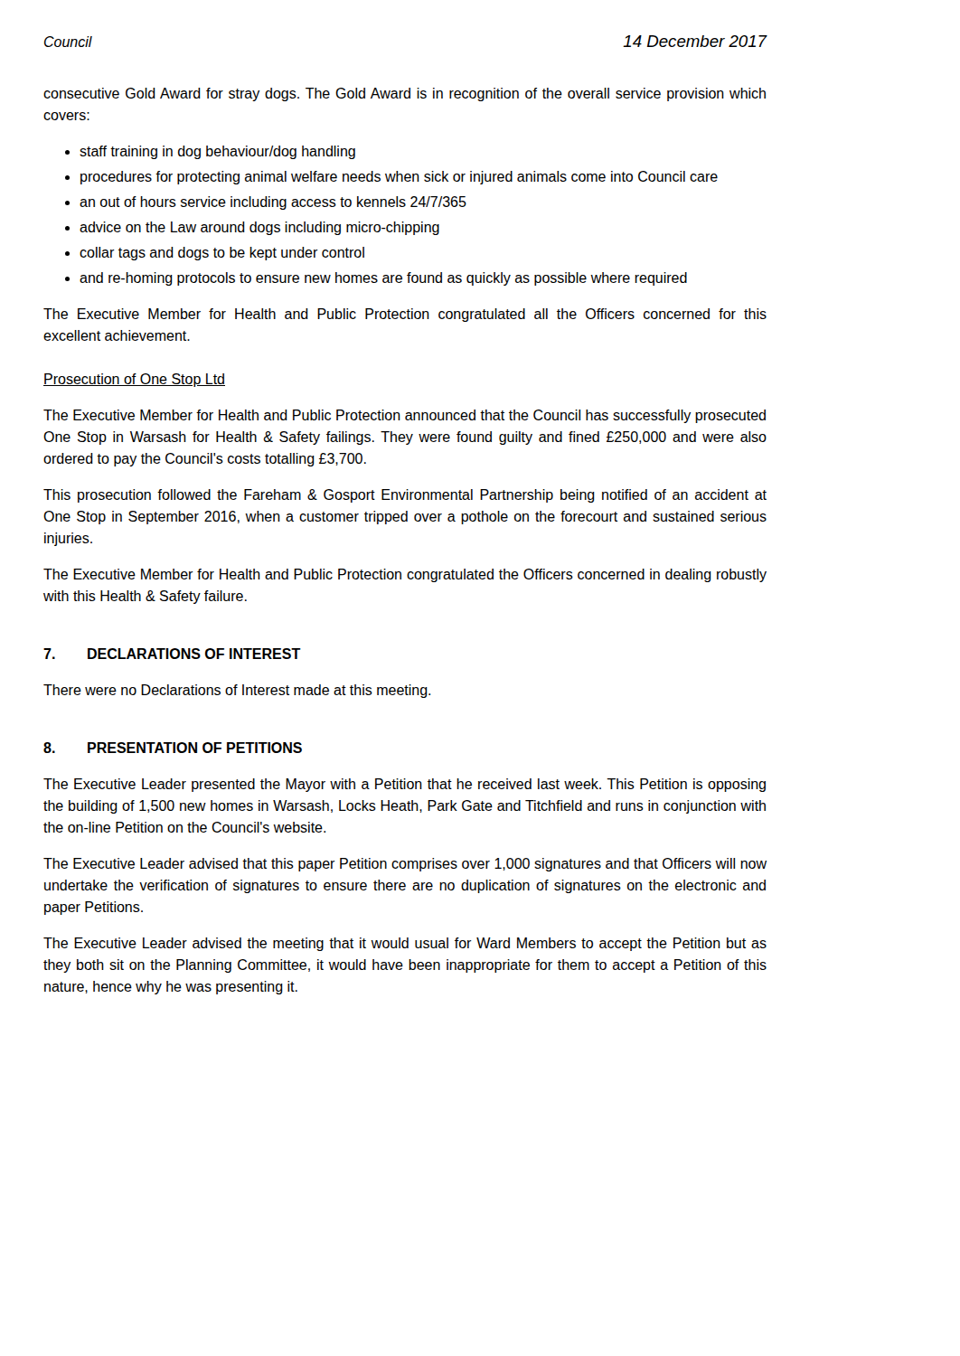Council
14 December 2017
consecutive Gold Award for stray dogs. The Gold Award is in recognition of the overall service provision which covers:
staff training in dog behaviour/dog handling
procedures for protecting animal welfare needs when sick or injured animals come into Council care
an out of hours service including access to kennels 24/7/365
advice on the Law around dogs including micro-chipping
collar tags and dogs to be kept under control
and re-homing protocols to ensure new homes are found as quickly as possible where required
The Executive Member for Health and Public Protection congratulated all the Officers concerned for this excellent achievement.
Prosecution of One Stop Ltd
The Executive Member for Health and Public Protection announced that the Council has successfully prosecuted One Stop in Warsash for Health & Safety failings. They were found guilty and fined £250,000 and were also ordered to pay the Council's costs totalling £3,700.
This prosecution followed the Fareham & Gosport Environmental Partnership being notified of an accident at One Stop in September 2016, when a customer tripped over a pothole on the forecourt and sustained serious injuries.
The Executive Member for Health and Public Protection congratulated the Officers concerned in dealing robustly with this Health & Safety failure.
7.
Declarations of Interest
There were no Declarations of Interest made at this meeting.
8.
Presentation of Petitions
The Executive Leader presented the Mayor with a Petition that he received last week. This Petition is opposing the building of 1,500 new homes in Warsash, Locks Heath, Park Gate and Titchfield and runs in conjunction with the on-line Petition on the Council's website.
The Executive Leader advised that this paper Petition comprises over 1,000 signatures and that Officers will now undertake the verification of signatures to ensure there are no duplication of signatures on the electronic and paper Petitions.
The Executive Leader advised the meeting that it would usual for Ward Members to accept the Petition but as they both sit on the Planning Committee, it would have been inappropriate for them to accept a Petition of this nature, hence why he was presenting it.